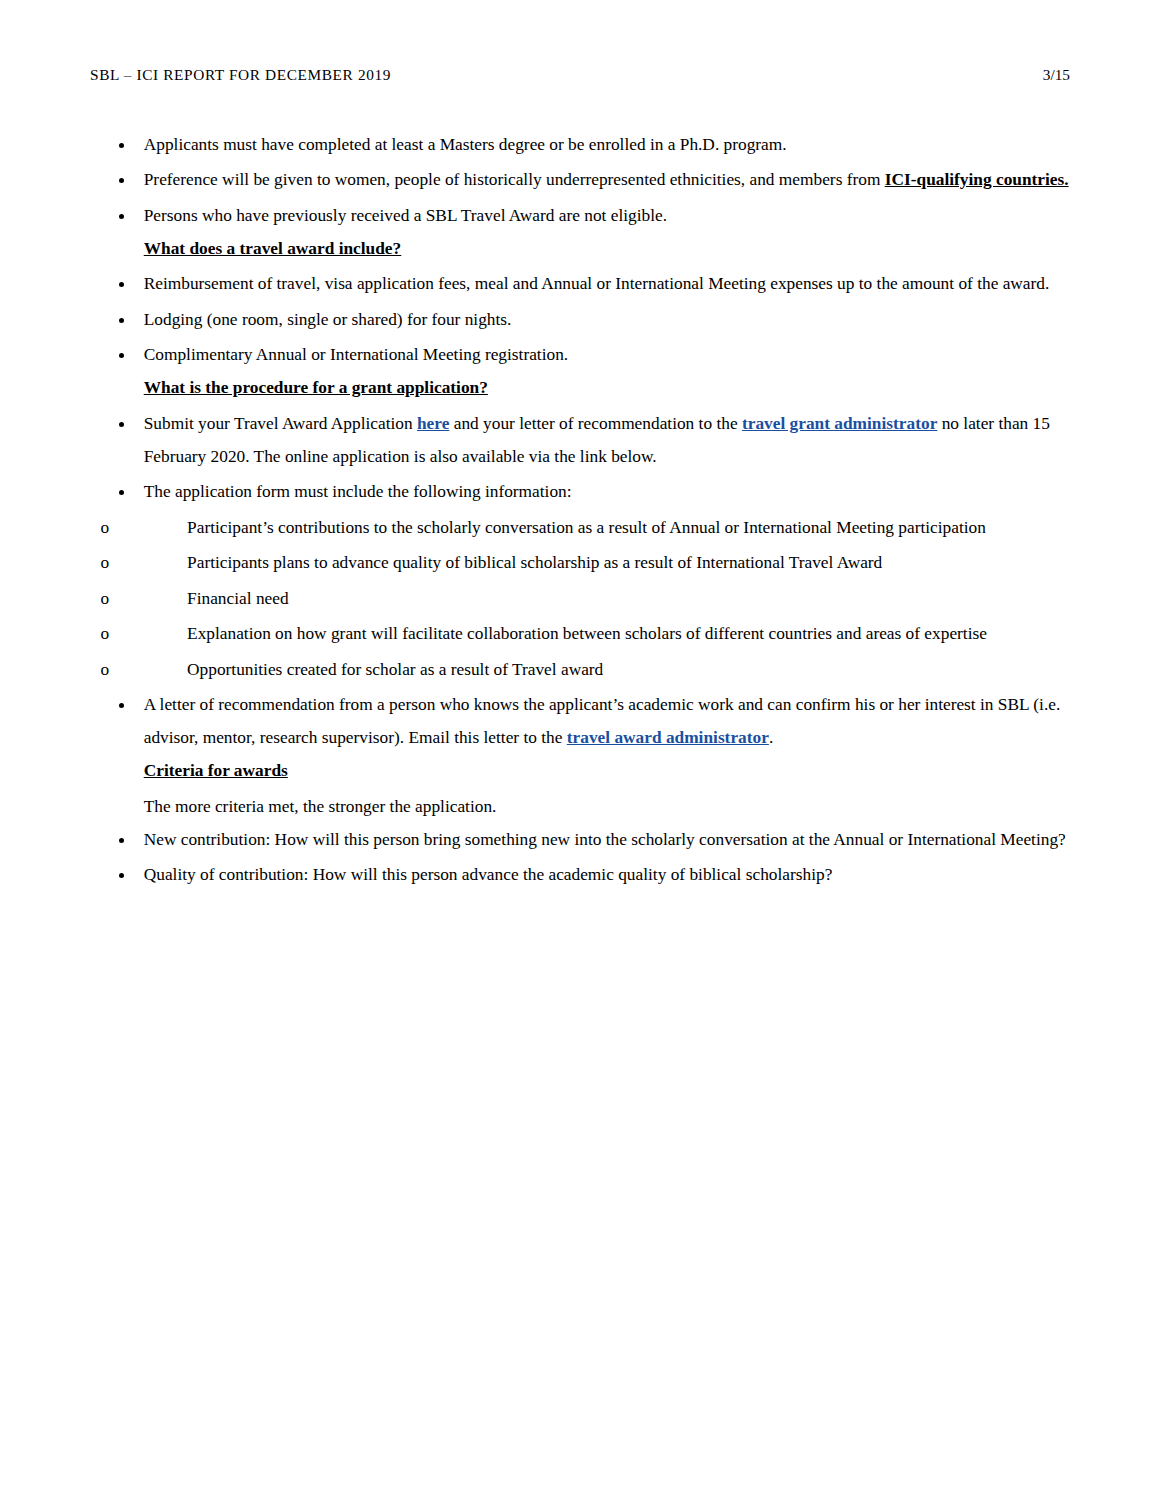SBL – ICI Report for December 2019 3/15
Applicants must have completed at least a Masters degree or be enrolled in a Ph.D. program.
Preference will be given to women, people of historically underrepresented ethnicities, and members from ICI-qualifying countries.
Persons who have previously received a SBL Travel Award are not eligible. What does a travel award include?
Reimbursement of travel, visa application fees, meal and Annual or International Meeting expenses up to the amount of the award.
Lodging (one room, single or shared) for four nights.
Complimentary Annual or International Meeting registration. What is the procedure for a grant application?
Submit your Travel Award Application here and your letter of recommendation to the travel grant administrator no later than 15 February 2020. The online application is also available via the link below.
The application form must include the following information:
Participant’s contributions to the scholarly conversation as a result of Annual or International Meeting participation
Participants plans to advance quality of biblical scholarship as a result of International Travel Award
Financial need
Explanation on how grant will facilitate collaboration between scholars of different countries and areas of expertise
Opportunities created for scholar as a result of Travel award
A letter of recommendation from a person who knows the applicant’s academic work and can confirm his or her interest in SBL (i.e. advisor, mentor, research supervisor). Email this letter to the travel award administrator. Criteria for awards
The more criteria met, the stronger the application.
New contribution: How will this person bring something new into the scholarly conversation at the Annual or International Meeting?
Quality of contribution: How will this person advance the academic quality of biblical scholarship?